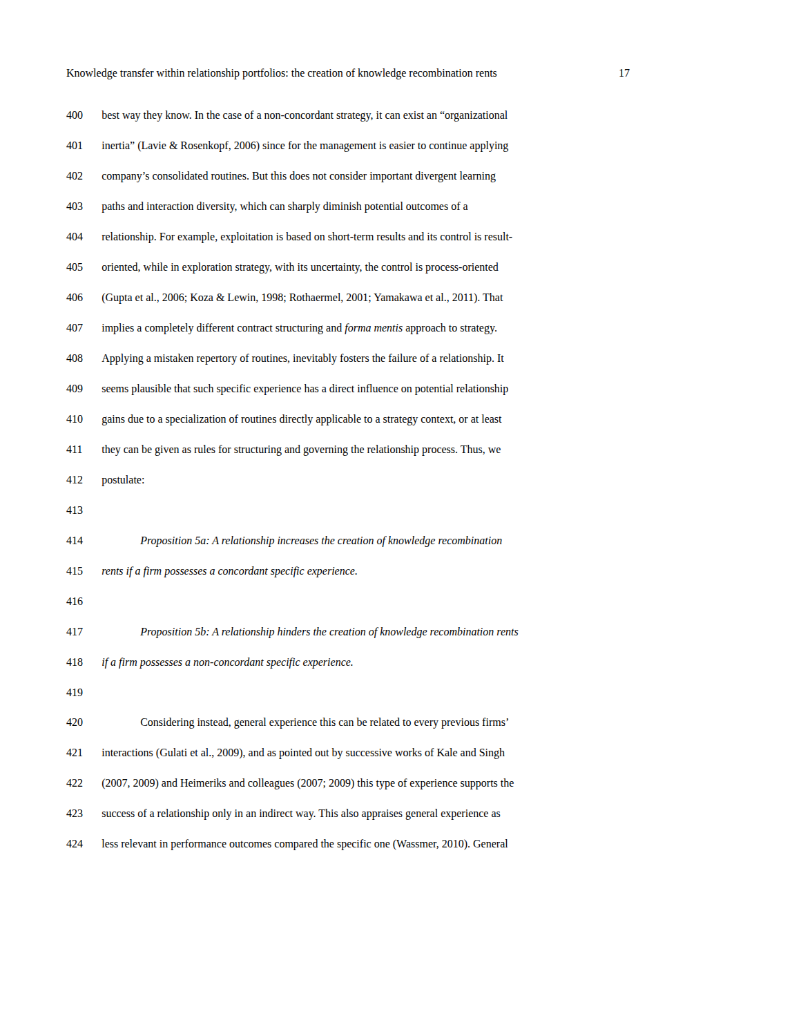Knowledge transfer within relationship portfolios: the creation of knowledge recombination rents
17
400
best way they know. In the case of a non-concordant strategy, it can exist an “organizational
401
inertia” (Lavie & Rosenkopf, 2006) since for the management is easier to continue applying
402
company’s consolidated routines. But this does not consider important divergent learning
403
paths and interaction diversity, which can sharply diminish potential outcomes of a
404
relationship. For example, exploitation is based on short-term results and its control is result-
405
oriented, while in exploration strategy, with its uncertainty, the control is process-oriented
406
(Gupta et al., 2006; Koza & Lewin, 1998; Rothaermel, 2001; Yamakawa et al., 2011). That
407
implies a completely different contract structuring and forma mentis approach to strategy.
408
Applying a mistaken repertory of routines, inevitably fosters the failure of a relationship. It
409
seems plausible that such specific experience has a direct influence on potential relationship
410
gains due to a specialization of routines directly applicable to a strategy context, or at least
411
they can be given as rules for structuring and governing the relationship process. Thus, we
412
postulate:
413
414
Proposition 5a: A relationship increases the creation of knowledge recombination
415
rents if a firm possesses a concordant specific experience.
416
417
Proposition 5b: A relationship hinders the creation of knowledge recombination rents
418
if a firm possesses a non-concordant specific experience.
419
420
Considering instead, general experience this can be related to every previous firms’
421
interactions (Gulati et al., 2009), and as pointed out by successive works of Kale and Singh
422
(2007, 2009) and Heimeriks and colleagues (2007; 2009) this type of experience supports the
423
success of a relationship only in an indirect way. This also appraises general experience as
424
less relevant in performance outcomes compared the specific one (Wassmer, 2010). General